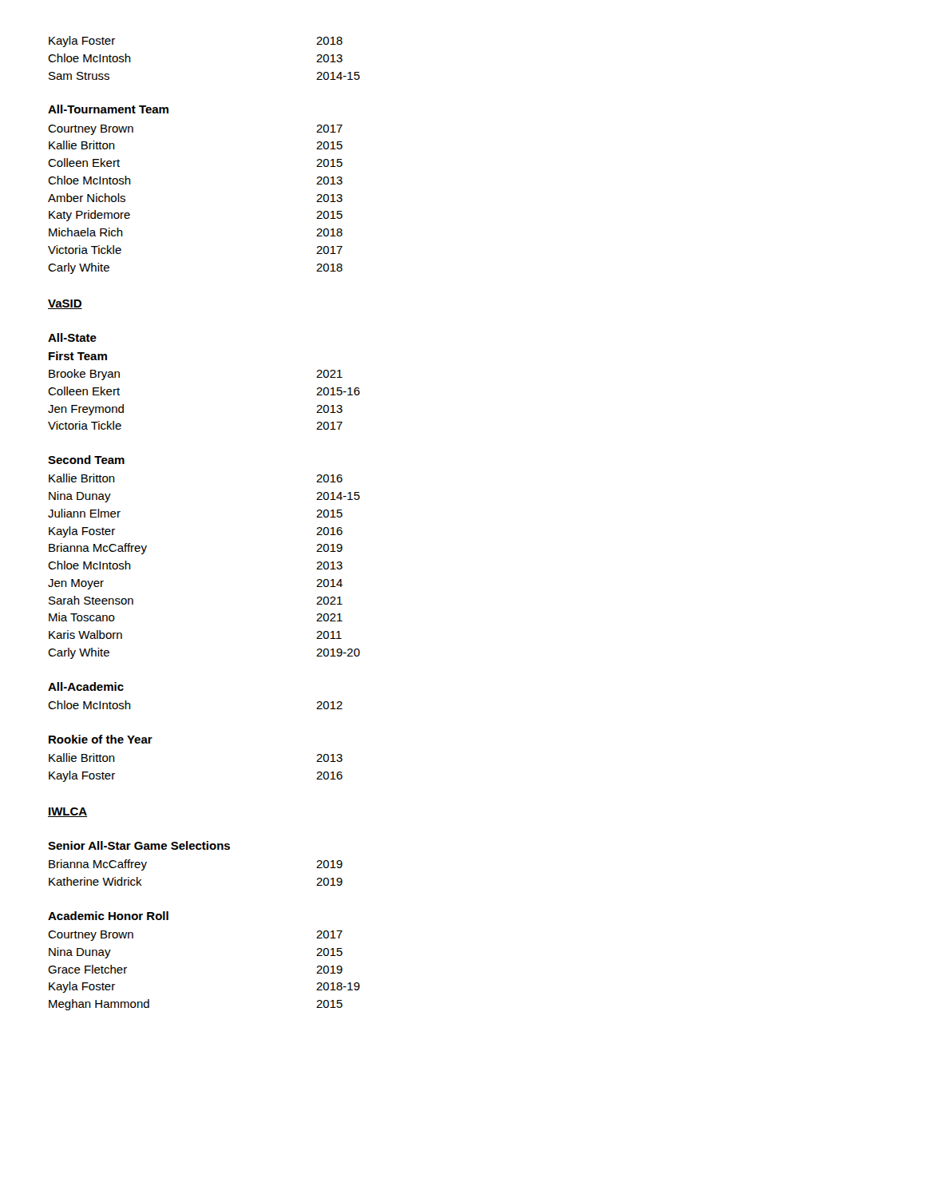| Kayla Foster | 2018 |
| Chloe McIntosh | 2013 |
| Sam Struss | 2014-15 |
All-Tournament Team
| Courtney Brown | 2017 |
| Kallie Britton | 2015 |
| Colleen Ekert | 2015 |
| Chloe McIntosh | 2013 |
| Amber Nichols | 2013 |
| Katy Pridemore | 2015 |
| Michaela Rich | 2018 |
| Victoria Tickle | 2017 |
| Carly White | 2018 |
VaSID
All-State
First Team
| Brooke Bryan | 2021 |
| Colleen Ekert | 2015-16 |
| Jen Freymond | 2013 |
| Victoria Tickle | 2017 |
Second Team
| Kallie Britton | 2016 |
| Nina Dunay | 2014-15 |
| Juliann Elmer | 2015 |
| Kayla Foster | 2016 |
| Brianna McCaffrey | 2019 |
| Chloe McIntosh | 2013 |
| Jen Moyer | 2014 |
| Sarah Steenson | 2021 |
| Mia Toscano | 2021 |
| Karis Walborn | 2011 |
| Carly White | 2019-20 |
All-Academic
| Chloe McIntosh | 2012 |
Rookie of the Year
| Kallie Britton | 2013 |
| Kayla Foster | 2016 |
IWLCA
Senior All-Star Game Selections
| Brianna McCaffrey | 2019 |
| Katherine Widrick | 2019 |
Academic Honor Roll
| Courtney Brown | 2017 |
| Nina Dunay | 2015 |
| Grace Fletcher | 2019 |
| Kayla Foster | 2018-19 |
| Meghan Hammond | 2015 |